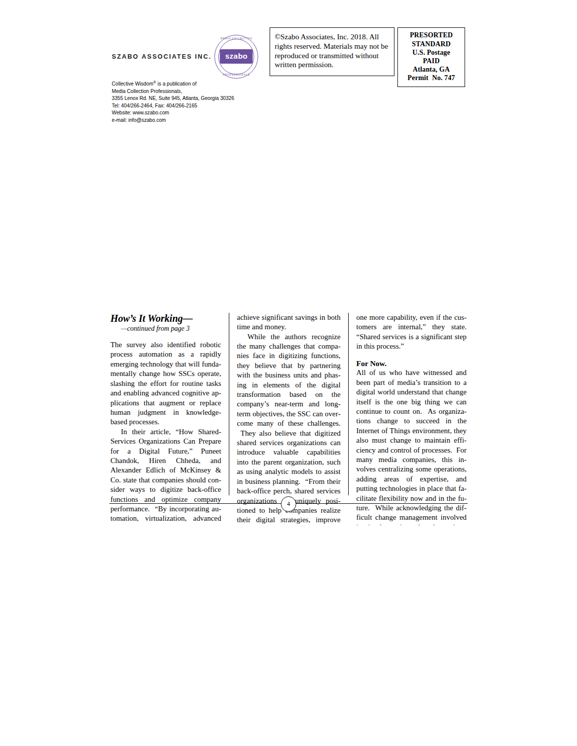SZABO ASSOCIATES INC.
Media Collection
szabo
Professionals
©Szabo Associates, Inc. 2018. All rights reserved. Materials may not be reproduced or transmitted without written permission.
PRESORTED
STANDARD
U.S. Postage
PAID
Atlanta, GA
Permit No. 747
Collective Wisdom® is a publication of
Media Collection Professionals,
3355 Lenox Rd. NE, Suite 945, Atlanta, Georgia 30326
Tel: 404/266-2464, Fax: 404/266-2165
Website: www.szabo.com
e-mail: info@szabo.com
How’s It Working—
—continued from page 3
The survey also identified robotic process automation as a rapidly emerging technology that will fundamentally change how SSCs operate, slashing the effort for routine tasks and enabling advanced cognitive applications that augment or replace human judgment in knowledge-based processes.
In their article, “How Shared-Services Organizations Can Prepare for a Digital Future,” Puneet Chandok, Hiren Chheda, and Alexander Edlich of McKinsey & Co. state that companies should consider ways to digitize back-office functions and optimize company performance. “By incorporating automation, virtualization, advanced analytics, and other digital technologies into their operations, shared services organizations may be able to streamline processes,” they said. McKinsey research suggests that companies, by digitizing their shared services organizations, can
achieve significant savings in both time and money.
While the authors recognize the many challenges that companies face in digitizing functions, they believe that by partnering with the business units and phasing in elements of the digital transformation based on the company’s near-term and long-term objectives, the SSC can overcome many of these challenges. They also believe that digitized shared services organizations can introduce valuable capabilities into the parent organization, such as using analytic models to assist in business planning. “From their back-office perch, shared services organizations are uniquely positioned to help companies realize their digital strategies, improve front-end customer interactions, and increase internal productivity,” they conclude.
Aguirre, Couto, and Neilson of Strategy& conclude that the further we get from the old notion of command-and-control management, the closer we get to a world in which the market is the test of every aspect of corporate life. The winners, they project, will be those that mobilize capabilities in support of market objectives. “Support services are
one more capability, even if the customers are internal,” they state. “Shared services is a significant step in this process.”
For Now.
All of us who have witnessed and been part of media’s transition to a digital world understand that change itself is the one big thing we can continue to count on. As organizations change to succeed in the Internet of Things environment, they also must change to maintain efficiency and control of processes. For many media companies, this involves centralizing some operations, adding areas of expertise, and putting technologies in place that facilitate flexibility now and in the future. While acknowledging the difficult change management involved in implementing shared services, these companies also are recognizing the value of a well-planned solution. Advice from all would be, “At all stages in the process, from conception to implementation, communicate, communicate, communicate!” ♦
4